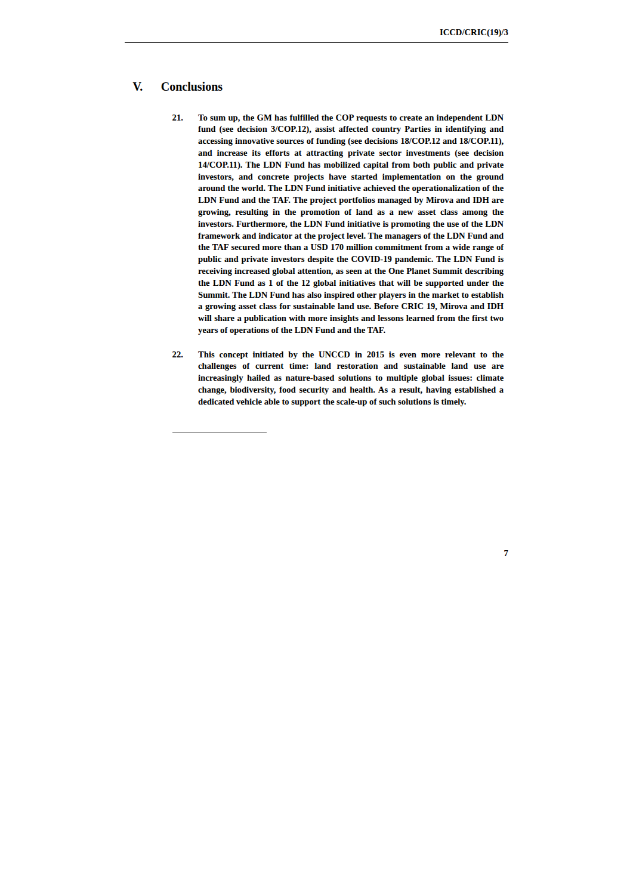ICCD/CRIC(19)/3
V.
Conclusions
21. To sum up, the GM has fulfilled the COP requests to create an independent LDN fund (see decision 3/COP.12), assist affected country Parties in identifying and accessing innovative sources of funding (see decisions 18/COP.12 and 18/COP.11), and increase its efforts at attracting private sector investments (see decision 14/COP.11). The LDN Fund has mobilized capital from both public and private investors, and concrete projects have started implementation on the ground around the world. The LDN Fund initiative achieved the operationalization of the LDN Fund and the TAF. The project portfolios managed by Mirova and IDH are growing, resulting in the promotion of land as a new asset class among the investors. Furthermore, the LDN Fund initiative is promoting the use of the LDN framework and indicator at the project level. The managers of the LDN Fund and the TAF secured more than a USD 170 million commitment from a wide range of public and private investors despite the COVID-19 pandemic. The LDN Fund is receiving increased global attention, as seen at the One Planet Summit describing the LDN Fund as 1 of the 12 global initiatives that will be supported under the Summit. The LDN Fund has also inspired other players in the market to establish a growing asset class for sustainable land use. Before CRIC 19, Mirova and IDH will share a publication with more insights and lessons learned from the first two years of operations of the LDN Fund and the TAF.
22. This concept initiated by the UNCCD in 2015 is even more relevant to the challenges of current time: land restoration and sustainable land use are increasingly hailed as nature-based solutions to multiple global issues: climate change, biodiversity, food security and health. As a result, having established a dedicated vehicle able to support the scale-up of such solutions is timely.
7